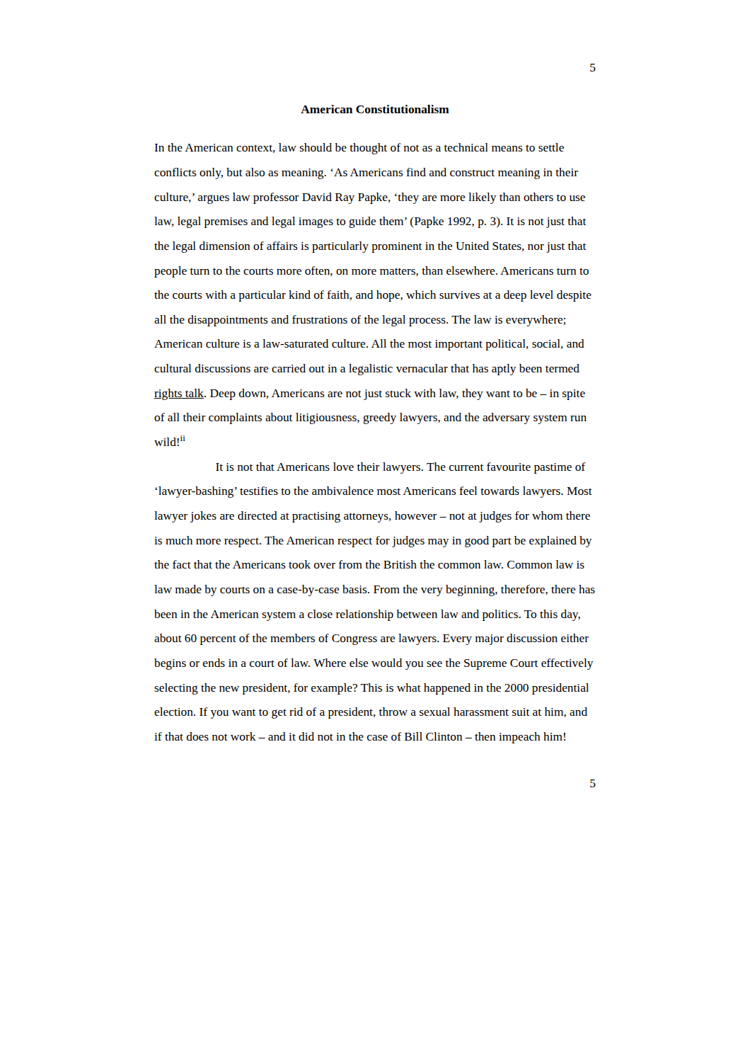5
American Constitutionalism
In the American context, law should be thought of not as a technical means to settle conflicts only, but also as meaning. ‘As Americans find and construct meaning in their culture,’ argues law professor David Ray Papke, ‘they are more likely than others to use law, legal premises and legal images to guide them’ (Papke 1992, p. 3). It is not just that the legal dimension of affairs is particularly prominent in the United States, nor just that people turn to the courts more often, on more matters, than elsewhere. Americans turn to the courts with a particular kind of faith, and hope, which survives at a deep level despite all the disappointments and frustrations of the legal process. The law is everywhere; American culture is a law-saturated culture. All the most important political, social, and cultural discussions are carried out in a legalistic vernacular that has aptly been termed rights talk. Deep down, Americans are not just stuck with law, they want to be – in spite of all their complaints about litigiousness, greedy lawyers, and the adversary system run wild!ii
It is not that Americans love their lawyers. The current favourite pastime of ‘lawyer-bashing’ testifies to the ambivalence most Americans feel towards lawyers. Most lawyer jokes are directed at practising attorneys, however – not at judges for whom there is much more respect. The American respect for judges may in good part be explained by the fact that the Americans took over from the British the common law. Common law is law made by courts on a case-by-case basis. From the very beginning, therefore, there has been in the American system a close relationship between law and politics. To this day, about 60 percent of the members of Congress are lawyers. Every major discussion either begins or ends in a court of law. Where else would you see the Supreme Court effectively selecting the new president, for example? This is what happened in the 2000 presidential election. If you want to get rid of a president, throw a sexual harassment suit at him, and if that does not work – and it did not in the case of Bill Clinton – then impeach him!
5